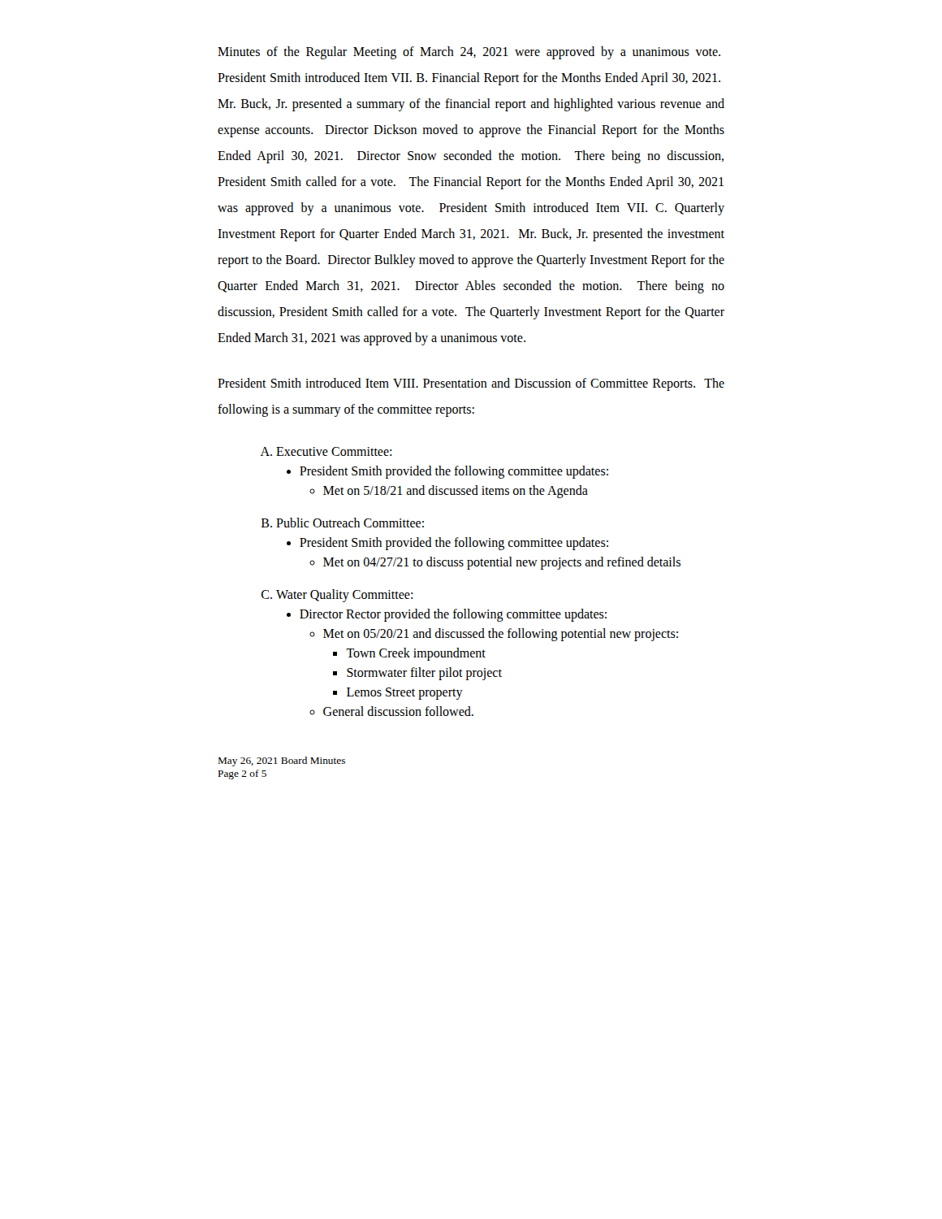Minutes of the Regular Meeting of March 24, 2021 were approved by a unanimous vote. President Smith introduced Item VII. B. Financial Report for the Months Ended April 30, 2021. Mr. Buck, Jr. presented a summary of the financial report and highlighted various revenue and expense accounts. Director Dickson moved to approve the Financial Report for the Months Ended April 30, 2021. Director Snow seconded the motion. There being no discussion, President Smith called for a vote. The Financial Report for the Months Ended April 30, 2021 was approved by a unanimous vote. President Smith introduced Item VII. C. Quarterly Investment Report for Quarter Ended March 31, 2021. Mr. Buck, Jr. presented the investment report to the Board. Director Bulkley moved to approve the Quarterly Investment Report for the Quarter Ended March 31, 2021. Director Ables seconded the motion. There being no discussion, President Smith called for a vote. The Quarterly Investment Report for the Quarter Ended March 31, 2021 was approved by a unanimous vote.
President Smith introduced Item VIII. Presentation and Discussion of Committee Reports. The following is a summary of the committee reports:
Executive Committee:
President Smith provided the following committee updates:
Met on 5/18/21 and discussed items on the Agenda
Public Outreach Committee:
President Smith provided the following committee updates:
Met on 04/27/21 to discuss potential new projects and refined details
Water Quality Committee:
Director Rector provided the following committee updates:
Met on 05/20/21 and discussed the following potential new projects:
Town Creek impoundment
Stormwater filter pilot project
Lemos Street property
General discussion followed.
May 26, 2021 Board Minutes
Page 2 of 5